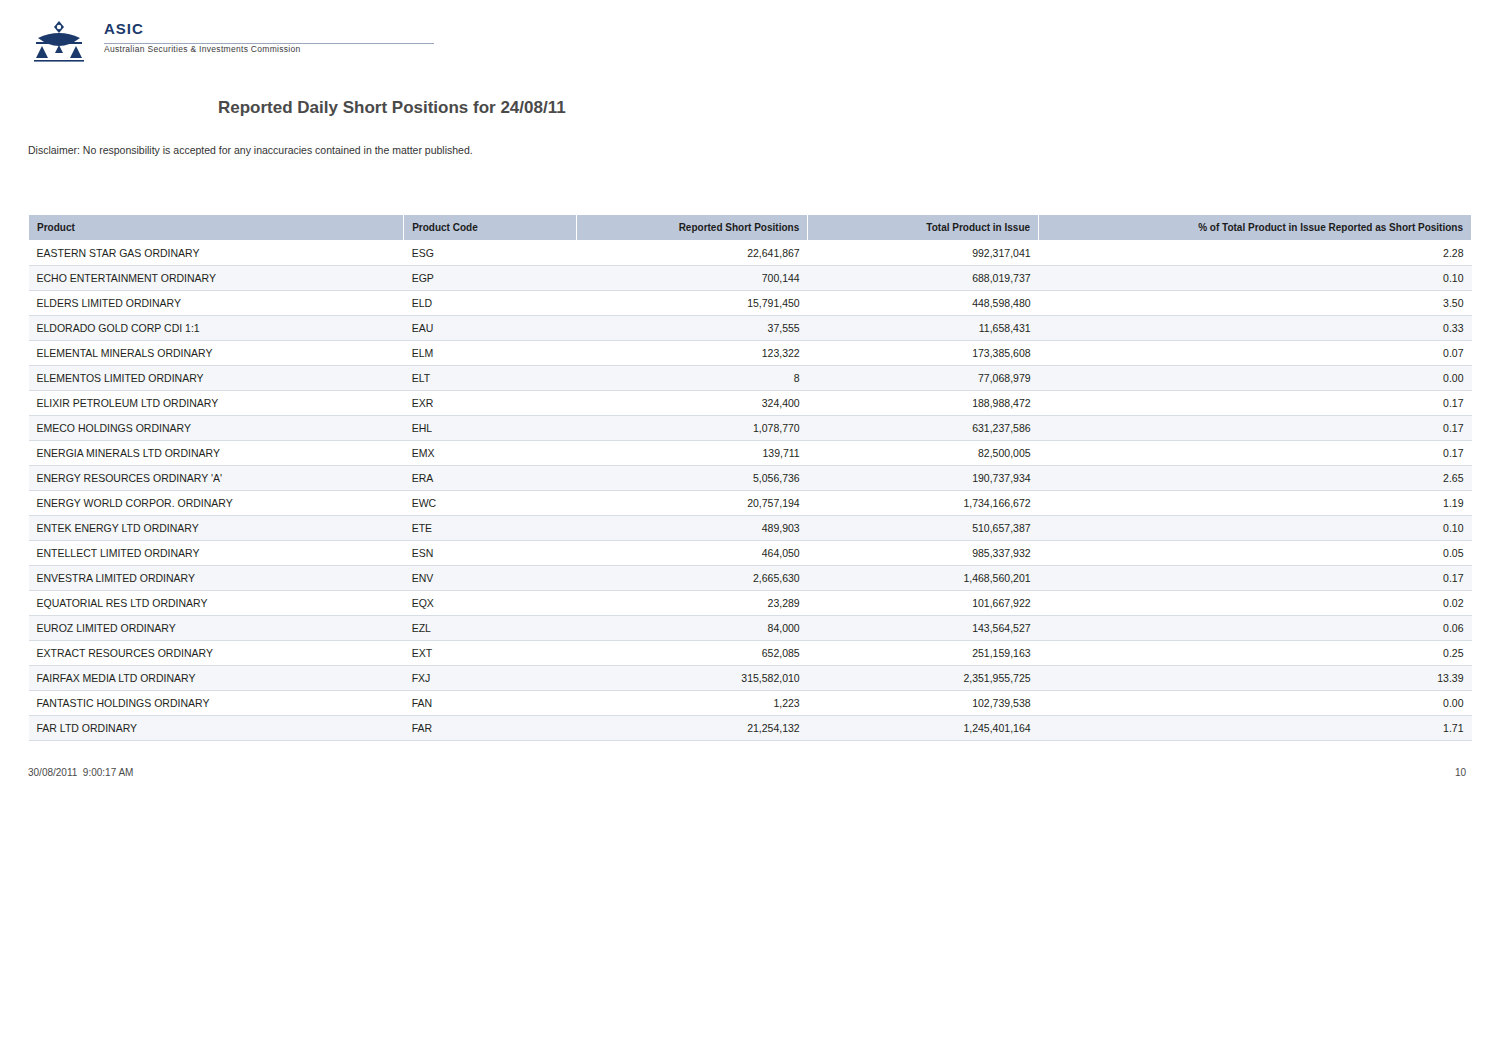ASIC
Australian Securities & Investments Commission
Reported Daily Short Positions for 24/08/11
Disclaimer: No responsibility is accepted for any inaccuracies contained in the matter published.
| Product | Product Code | Reported Short Positions | Total Product in Issue | % of Total Product in Issue Reported as Short Positions |
| --- | --- | --- | --- | --- |
| EASTERN STAR GAS ORDINARY | ESG | 22,641,867 | 992,317,041 | 2.28 |
| ECHO ENTERTAINMENT ORDINARY | EGP | 700,144 | 688,019,737 | 0.10 |
| ELDERS LIMITED ORDINARY | ELD | 15,791,450 | 448,598,480 | 3.50 |
| ELDORADO GOLD CORP CDI 1:1 | EAU | 37,555 | 11,658,431 | 0.33 |
| ELEMENTAL MINERALS ORDINARY | ELM | 123,322 | 173,385,608 | 0.07 |
| ELEMENTOS LIMITED ORDINARY | ELT | 8 | 77,068,979 | 0.00 |
| ELIXIR PETROLEUM LTD ORDINARY | EXR | 324,400 | 188,988,472 | 0.17 |
| EMECO HOLDINGS ORDINARY | EHL | 1,078,770 | 631,237,586 | 0.17 |
| ENERGIA MINERALS LTD ORDINARY | EMX | 139,711 | 82,500,005 | 0.17 |
| ENERGY RESOURCES ORDINARY 'A' | ERA | 5,056,736 | 190,737,934 | 2.65 |
| ENERGY WORLD CORPOR. ORDINARY | EWC | 20,757,194 | 1,734,166,672 | 1.19 |
| ENTEK ENERGY LTD ORDINARY | ETE | 489,903 | 510,657,387 | 0.10 |
| ENTELLECT LIMITED ORDINARY | ESN | 464,050 | 985,337,932 | 0.05 |
| ENVESTRA LIMITED ORDINARY | ENV | 2,665,630 | 1,468,560,201 | 0.17 |
| EQUATORIAL RES LTD ORDINARY | EQX | 23,289 | 101,667,922 | 0.02 |
| EUROZ LIMITED ORDINARY | EZL | 84,000 | 143,564,527 | 0.06 |
| EXTRACT RESOURCES ORDINARY | EXT | 652,085 | 251,159,163 | 0.25 |
| FAIRFAX MEDIA LTD ORDINARY | FXJ | 315,582,010 | 2,351,955,725 | 13.39 |
| FANTASTIC HOLDINGS ORDINARY | FAN | 1,223 | 102,739,538 | 0.00 |
| FAR LTD ORDINARY | FAR | 21,254,132 | 1,245,401,164 | 1.71 |
30/08/2011 9:00:17 AM
10